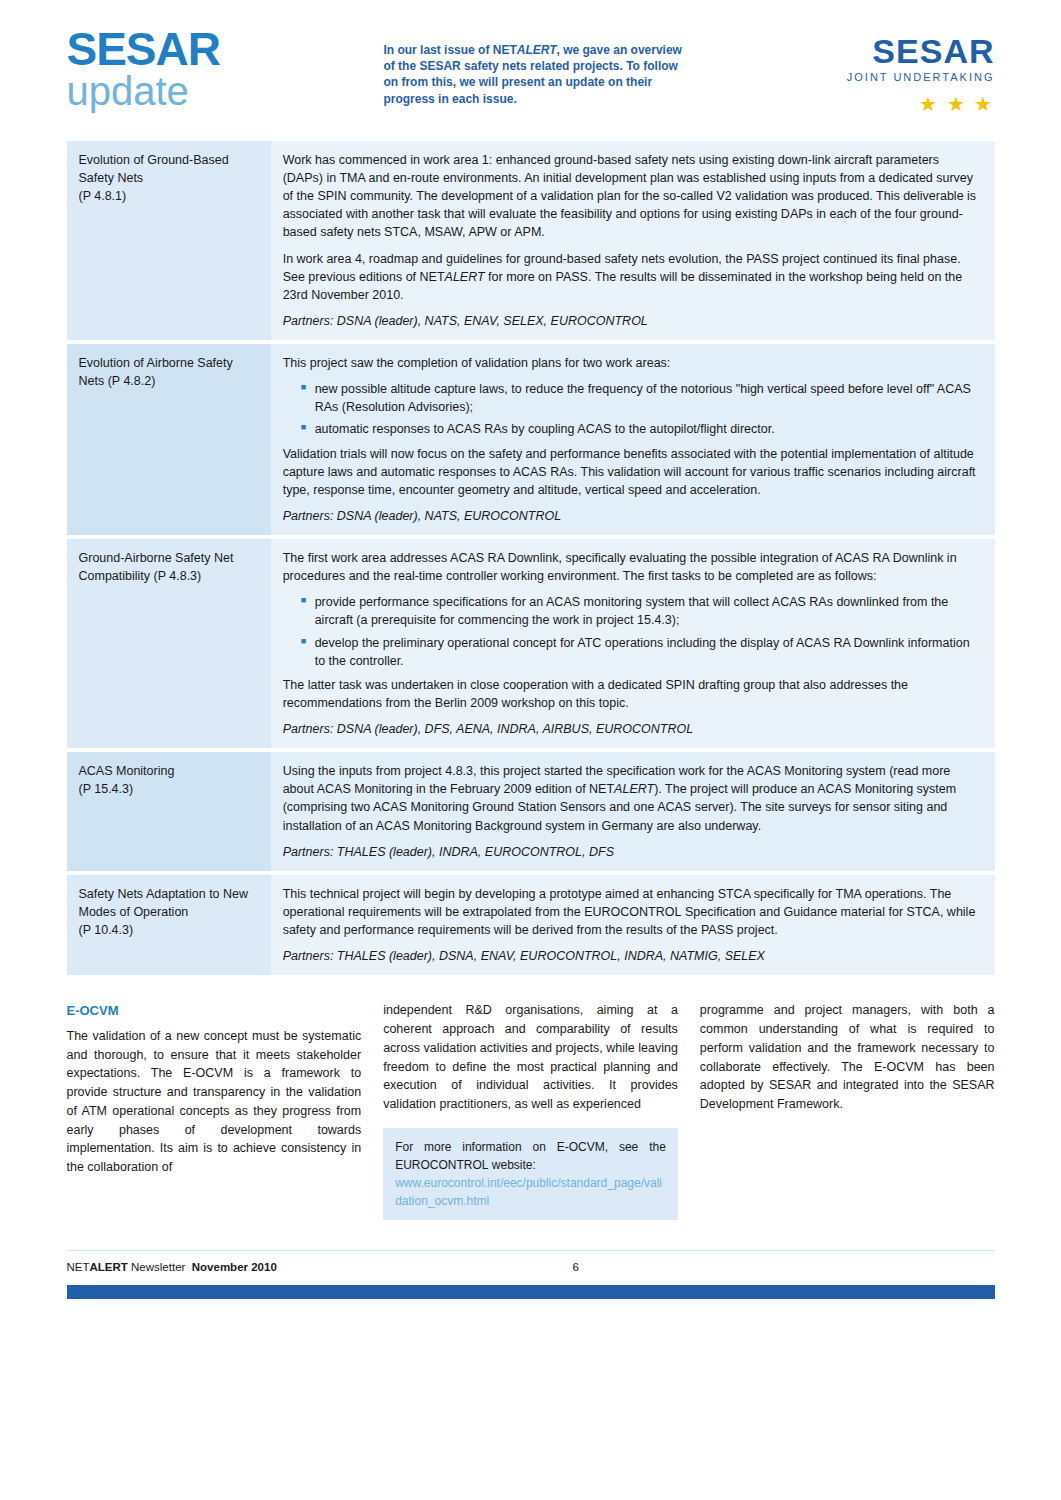SESAR
update
In our last issue of NETALERT, we gave an overview of the SESAR safety nets related projects. To follow on from this, we will present an update on their progress in each issue.
SESAR
JOINT UNDERTAKING
★ ★ ★
| Evolution of Ground-Based Safety Nets (P 4.8.1) | Work has commenced in work area 1: enhanced ground-based safety nets using existing down-link aircraft parameters (DAPs) in TMA and en-route environments. An initial development plan was established using inputs from a dedicated survey of the SPIN community. The development of a validation plan for the so-called V2 validation was produced. This deliverable is associated with another task that will evaluate the feasibility and options for using existing DAPs in each of the four ground-based safety nets STCA, MSAW, APW or APM. In work area 4, roadmap and guidelines for ground-based safety nets evolution, the PASS project continued its final phase. See previous editions of NET ALERT for more on PASS. The results will be disseminated in the workshop being held on the 23rd November 2010. Partners: DSNA (leader), NATS, ENAV, SELEX, EUROCONTROL |
| Evolution of Airborne Safety Nets (P 4.8.2) | This project saw the completion of validation plans for two work areas: new possible altitude capture laws, to reduce the frequency of the notorious "high vertical speed before level off" ACAS RAs (Resolution Advisories); automatic responses to ACAS RAs by coupling ACAS to the autopilot/flight director. Validation trials will now focus on the safety and performance benefits associated with the potential implementation of altitude capture laws and automatic responses to ACAS RAs. This validation will account for various traffic scenarios including aircraft type, response time, encounter geometry and altitude, vertical speed and acceleration. Partners: DSNA (leader), NATS, EUROCONTROL |
| Ground-Airborne Safety Net Compatibility (P 4.8.3) | The first work area addresses ACAS RA Downlink, specifically evaluating the possible integration of ACAS RA Downlink in procedures and the real-time controller working environment. The first tasks to be completed are as follows: provide performance specifications for an ACAS monitoring system that will collect ACAS RAs downlinked from the aircraft (a prerequisite for commencing the work in project 15.4.3); develop the preliminary operational concept for ATC operations including the display of ACAS RA Downlink information to the controller. The latter task was undertaken in close cooperation with a dedicated SPIN drafting group that also addresses the recommendations from the Berlin 2009 workshop on this topic. Partners: DSNA (leader), DFS, AENA, INDRA, AIRBUS, EUROCONTROL |
| ACAS Monitoring (P 15.4.3) | Using the inputs from project 4.8.3, this project started the specification work for the ACAS Monitoring system (read more about ACAS Monitoring in the February 2009 edition of NET ALERT ). The project will produce an ACAS Monitoring system (comprising two ACAS Monitoring Ground Station Sensors and one ACAS server). The site surveys for sensor siting and installation of an ACAS Monitoring Background system in Germany are also underway. Partners: THALES (leader), INDRA, EUROCONTROL , DFS |
| Safety Nets Adaptation to New Modes of Operation (P 10.4.3) | This technical project will begin by developing a prototype aimed at enhancing STCA specifically for TMA operations. The operational requirements will be extrapolated from the EUROCONTROL Specification and Guidance material for STCA, while safety and performance requirements will be derived from the results of the PASS project. Partners: THALES (leader), DSNA, ENAV, EUROCONTROL , INDRA, NATMIG, SELEX |
E-OCVM
The validation of a new concept must be systematic and thorough, to ensure that it meets stakeholder expectations. The E-OCVM is a framework to provide structure and transparency in the validation of ATM operational concepts as they progress from early phases of development towards implementation. Its aim is to achieve consistency in the collaboration of
independent R&D organisations, aiming at a coherent approach and comparability of results across validation activities and projects, while leaving freedom to define the most practical planning and execution of individual activities. It provides validation practitioners, as well as experienced
For more information on E-OCVM, see the EUROCONTROL website:
www.eurocontrol.int/eec/public/standard_page/validation_ocvm.html
programme and project managers, with both a common understanding of what is required to perform validation and the framework necessary to collaborate effectively. The E-OCVM has been adopted by SESAR and integrated into the SESAR Development Framework.
NETALERT Newsletter November 2010
6